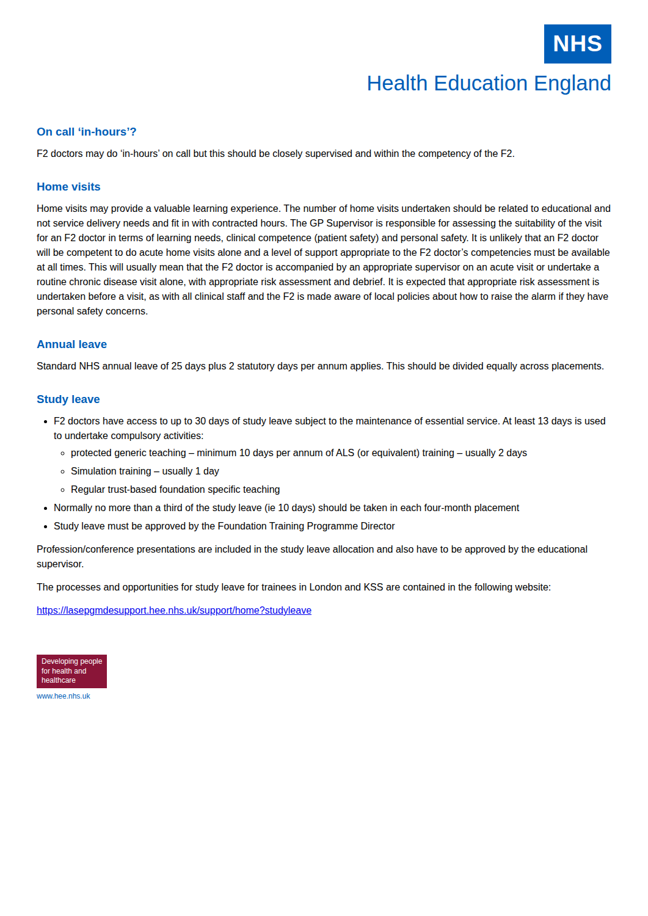NHS
Health Education England
On call ‘in-hours’?
F2 doctors may do ‘in-hours’ on call but this should be closely supervised and within the competency of the F2.
Home visits
Home visits may provide a valuable learning experience. The number of home visits undertaken should be related to educational and not service delivery needs and fit in with contracted hours. The GP Supervisor is responsible for assessing the suitability of the visit for an F2 doctor in terms of learning needs, clinical competence (patient safety) and personal safety. It is unlikely that an F2 doctor will be competent to do acute home visits alone and a level of support appropriate to the F2 doctor’s competencies must be available at all times. This will usually mean that the F2 doctor is accompanied by an appropriate supervisor on an acute visit or undertake a routine chronic disease visit alone, with appropriate risk assessment and debrief. It is expected that appropriate risk assessment is undertaken before a visit, as with all clinical staff and the F2 is made aware of local policies about how to raise the alarm if they have personal safety concerns.
Annual leave
Standard NHS annual leave of 25 days plus 2 statutory days per annum applies. This should be divided equally across placements.
Study leave
F2 doctors have access to up to 30 days of study leave subject to the maintenance of essential service. At least 13 days is used to undertake compulsory activities:
protected generic teaching – minimum 10 days per annum of ALS (or equivalent) training – usually 2 days
Simulation training – usually 1 day
Regular trust-based foundation specific teaching
Normally no more than a third of the study leave (ie 10 days) should be taken in each four-month placement
Study leave must be approved by the Foundation Training Programme Director
Profession/conference presentations are included in the study leave allocation and also have to be approved by the educational supervisor.
The processes and opportunities for study leave for trainees in London and KSS are contained in the following website:
https://lasepgmdesupport.hee.nhs.uk/support/home?studyleave
Developing people
for health and
healthcare
www.hee.nhs.uk